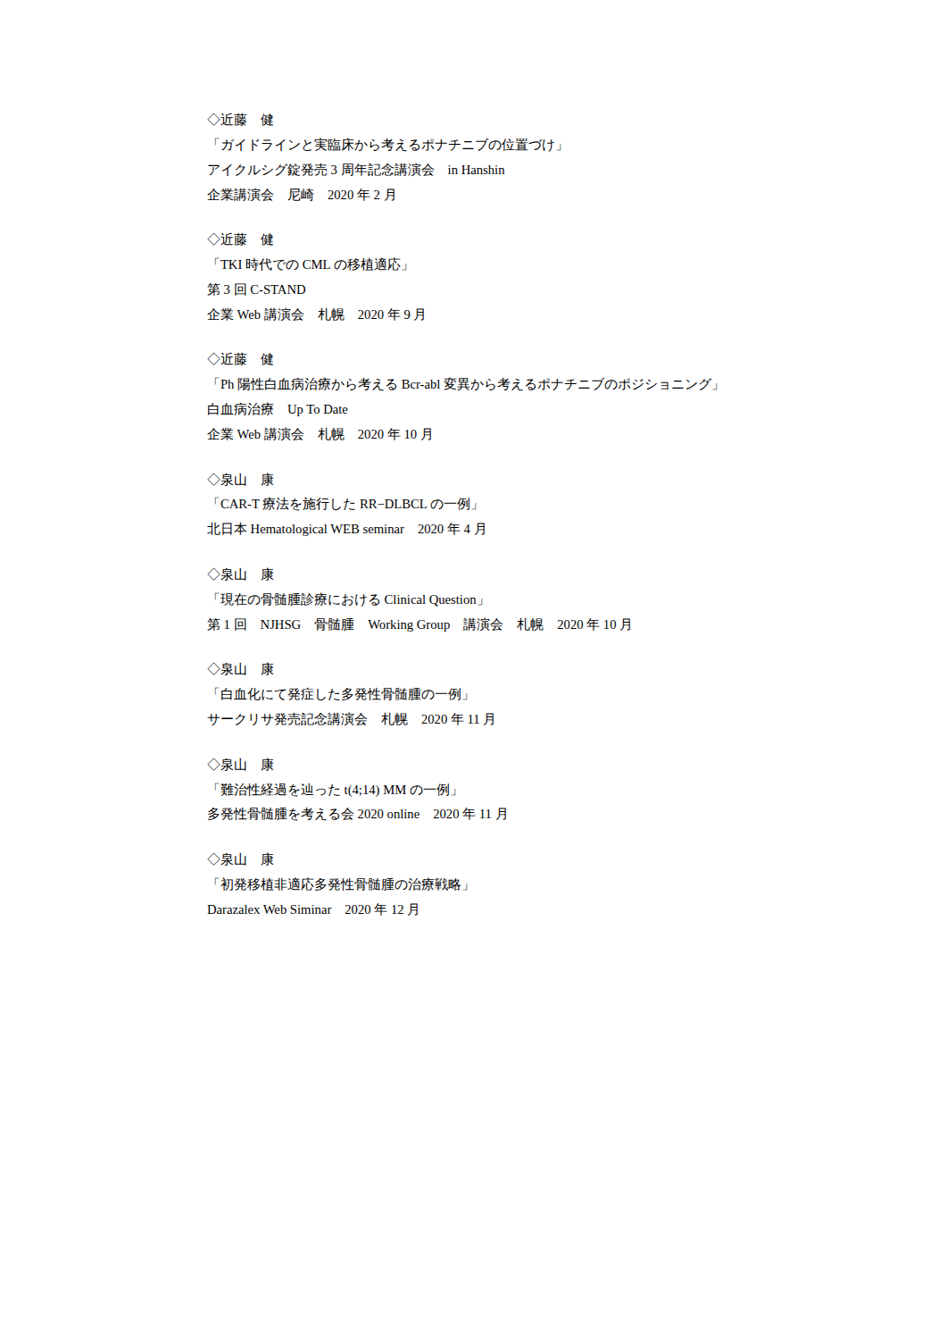◇近藤　健
「ガイドラインと実臨床から考えるポナチニブの位置づけ」
アイクルシグ錠発売 3 周年記念講演会　in Hanshin
企業講演会　尼崎　2020 年 2 月
◇近藤　健
「TKI 時代での CML の移植適応」
第 3 回 C-STAND
企業 Web 講演会　札幌　2020 年 9 月
◇近藤　健
「Ph 陽性白血病治療から考える Bcr-abl 変異から考えるポナチニブのポジショニング」
白血病治療　Up To Date
企業 Web 講演会　札幌　2020 年 10 月
◇泉山　康
「CAR-T 療法を施行した RR−DLBCL の一例」
北日本 Hematological WEB seminar　2020 年 4 月
◇泉山　康
「現在の骨髄腫診療における Clinical Question」
第 1 回　NJHSG　骨髄腫　Working Group　講演会　札幌　2020 年 10 月
◇泉山　康
「白血化にて発症した多発性骨髄腫の一例」
サークリサ発売記念講演会　札幌　2020 年 11 月
◇泉山　康
「難治性経過を辿った t(4;14) MM の一例」
多発性骨髄腫を考える会 2020 online　2020 年 11 月
◇泉山　康
「初発移植非適応多発性骨髄腫の治療戦略」
Darazalex Web Siminar　2020 年 12 月